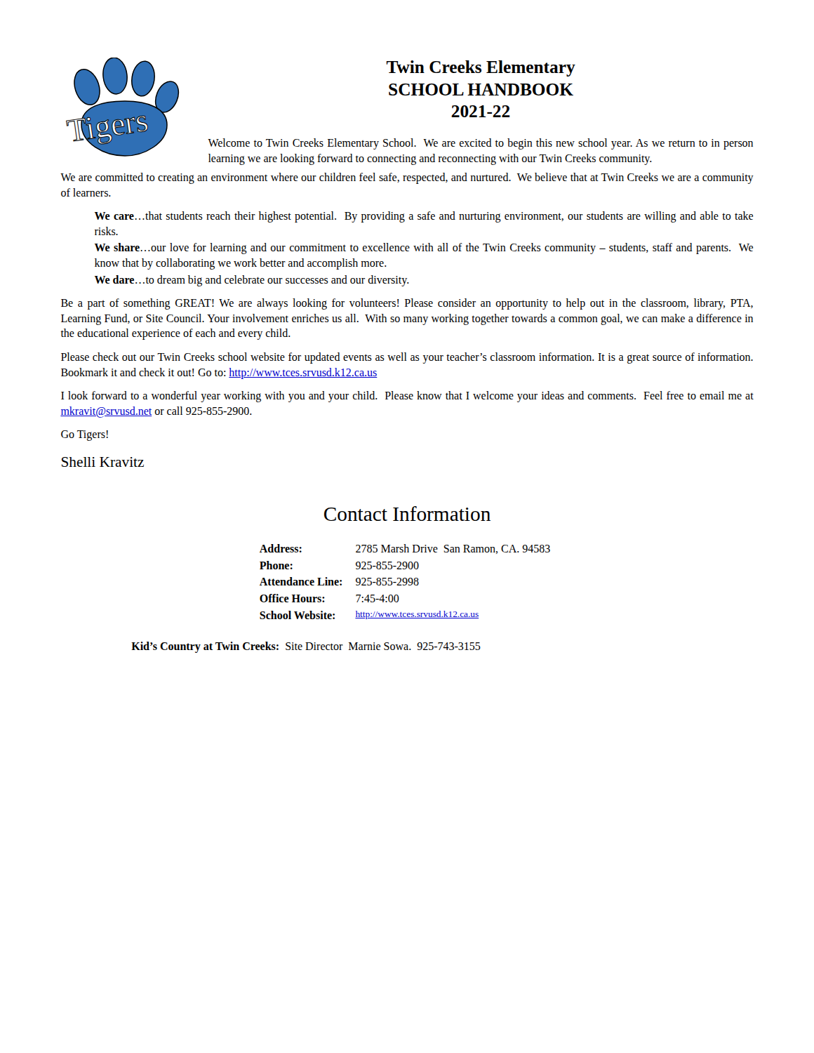Tigers
Twin Creeks Elementary
SCHOOL HANDBOOK
2021-22
Welcome to Twin Creeks Elementary School. We are excited to begin this new school year. As we return to in person learning we are looking forward to connecting and reconnecting with our Twin Creeks community.
We are committed to creating an environment where our children feel safe, respected, and nurtured. We believe that at Twin Creeks we are a community of learners.
We care…that students reach their highest potential. By providing a safe and nurturing environment, our students are willing and able to take risks.
We share…our love for learning and our commitment to excellence with all of the Twin Creeks community – students, staff and parents. We know that by collaborating we work better and accomplish more.
We dare…to dream big and celebrate our successes and our diversity.
Be a part of something GREAT! We are always looking for volunteers! Please consider an opportunity to help out in the classroom, library, PTA, Learning Fund, or Site Council. Your involvement enriches us all. With so many working together towards a common goal, we can make a difference in the educational experience of each and every child.
Please check out our Twin Creeks school website for updated events as well as your teacher’s classroom information. It is a great source of information. Bookmark it and check it out! Go to: http://www.tces.srvusd.k12.ca.us
I look forward to a wonderful year working with you and your child. Please know that I welcome your ideas and comments. Feel free to email me at mkravit@srvusd.net or call 925-855-2900.
Go Tigers!
Shelli Kravitz
Contact Information
| Address: | 2785 Marsh Drive San Ramon, CA. 94583 |
| Phone: | 925-855-2900 |
| Attendance Line: | 925-855-2998 |
| Office Hours: | 7:45-4:00 |
| School Website: | http://www.tces.srvusd.k12.ca.us |
Kid’s Country at Twin Creeks: Site Director Marnie Sowa. 925-743-3155